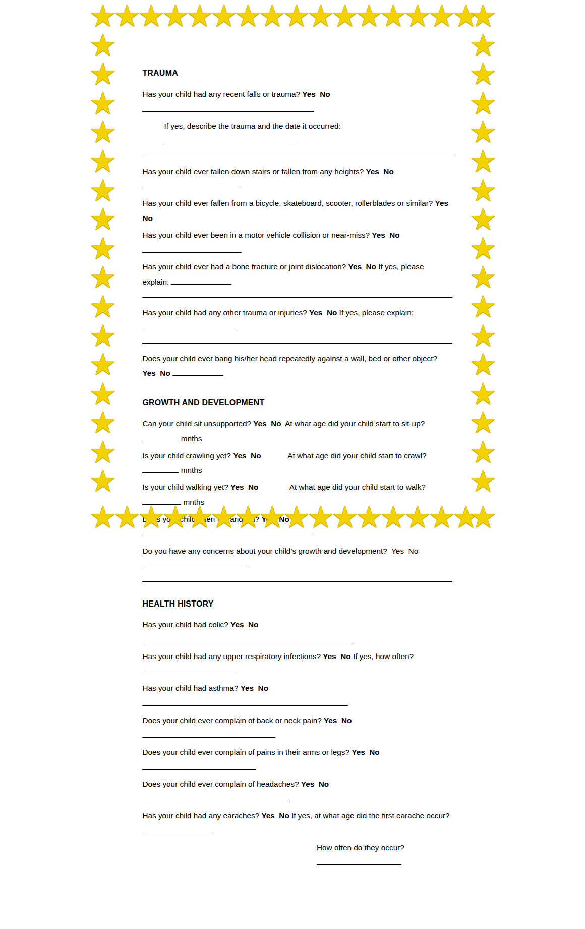★
★
★
★
★
★
★
★
★
★
★
★
★
★
★
★
★
★
★
★
★
★
★
★
★
★
★
★
★
★
★
★
★
★
★
★
★
★
★
★
★
★
★
★
★
★
★
★
★
★
★
★
★
★
★
★
★
★
★
★
★
★
★
★
★
★
TRAUMA
Has your child had any recent falls or trauma? Yes No
If yes, describe the trauma and the date it occurred:
Has your child ever fallen down stairs or fallen from any heights? Yes No
Has your child ever fallen from a bicycle, skateboard, scooter, rollerblades or similar? Yes No
Has your child ever been in a motor vehicle collision or near-miss? Yes No
Has your child ever had a bone fracture or joint dislocation? Yes No If yes, please explain:
Has your child had any other trauma or injuries? Yes No If yes, please explain:
Does your child ever bang his/her head repeatedly against a wall, bed or other object? Yes No
GROWTH AND DEVELOPMENT
Can your child sit unsupported? Yes No At what age did your child start to sit-up? mnths
Is your child crawling yet? Yes No At what age did your child start to crawl? mnths
Is your child walking yet? Yes No At what age did your child start to walk? mnths
Does your child often trip and fall? Yes No
Do you have any concerns about your child’s growth and development? Yes No
HEALTH HISTORY
Has your child had colic? Yes No
Has your child had any upper respiratory infections? Yes No If yes, how often?
Has your child had asthma? Yes No
Does your child ever complain of back or neck pain? Yes No
Does your child ever complain of pains in their arms or legs? Yes No
Does your child ever complain of headaches? Yes No
Has your child had any earaches? Yes No If yes, at what age did the first earache occur?
How often do they occur?